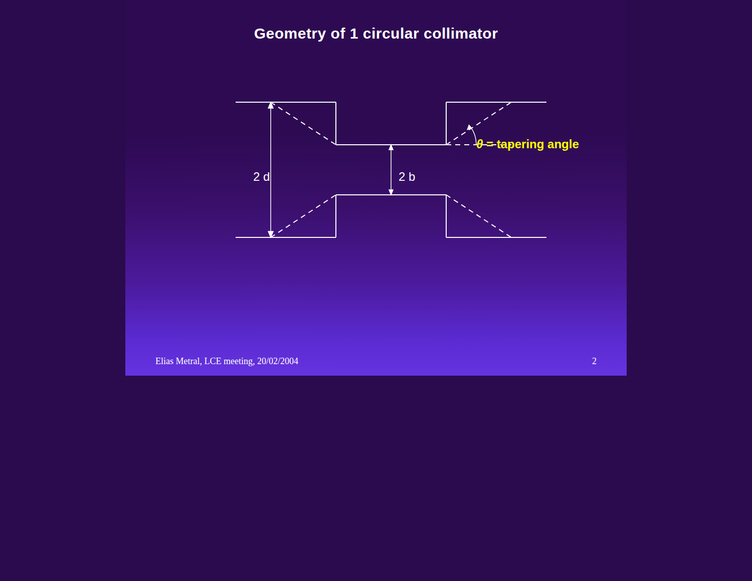Geometry of 1 circular collimator
2 d
2 b
θ = tapering angle
Elias Metral, LCE meeting, 20/02/2004 2